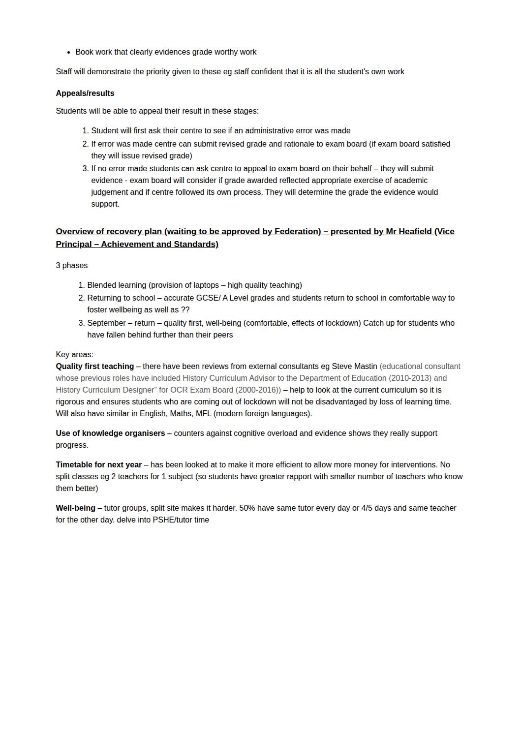Book work that clearly evidences grade worthy work
Staff will demonstrate the priority given to these eg staff confident that it is all the student's own work
Appeals/results
Students will be able to appeal their result in these stages:
Student will first ask their centre to see if an administrative error was made
If error was made centre can submit revised grade and rationale to exam board (if exam board satisfied they will issue revised grade)
If no error made students can ask centre to appeal to exam board on their behalf – they will submit evidence - exam board will consider if grade awarded reflected appropriate exercise of academic judgement and if centre followed its own process. They will determine the grade the evidence would support.
Overview of recovery plan (waiting to be approved by Federation) – presented by Mr Heafield (Vice Principal – Achievement and Standards)
3 phases
Blended learning (provision of laptops – high quality teaching)
Returning to school – accurate GCSE/ A Level grades and students return to school in comfortable way to foster wellbeing as well as ??
September – return – quality first, well-being (comfortable, effects of lockdown) Catch up for students who have fallen behind further than their peers
Key areas:
Quality first teaching – there have been reviews from external consultants eg Steve Mastin (educational consultant whose previous roles have included History Curriculum Advisor to the Department of Education (2010-2013) and History Curriculum Designer” for OCR Exam Board (2000-2016)) – help to look at the current curriculum so it is rigorous and ensures students who are coming out of lockdown will not be disadvantaged by loss of learning time. Will also have similar in English, Maths, MFL (modern foreign languages).
Use of knowledge organisers – counters against cognitive overload and evidence shows they really support progress.
Timetable for next year – has been looked at to make it more efficient to allow more money for interventions. No split classes eg 2 teachers for 1 subject (so students have greater rapport with smaller number of teachers who know them better)
Well-being – tutor groups, split site makes it harder. 50% have same tutor every day or 4/5 days and same teacher for the other day. delve into PSHE/tutor time